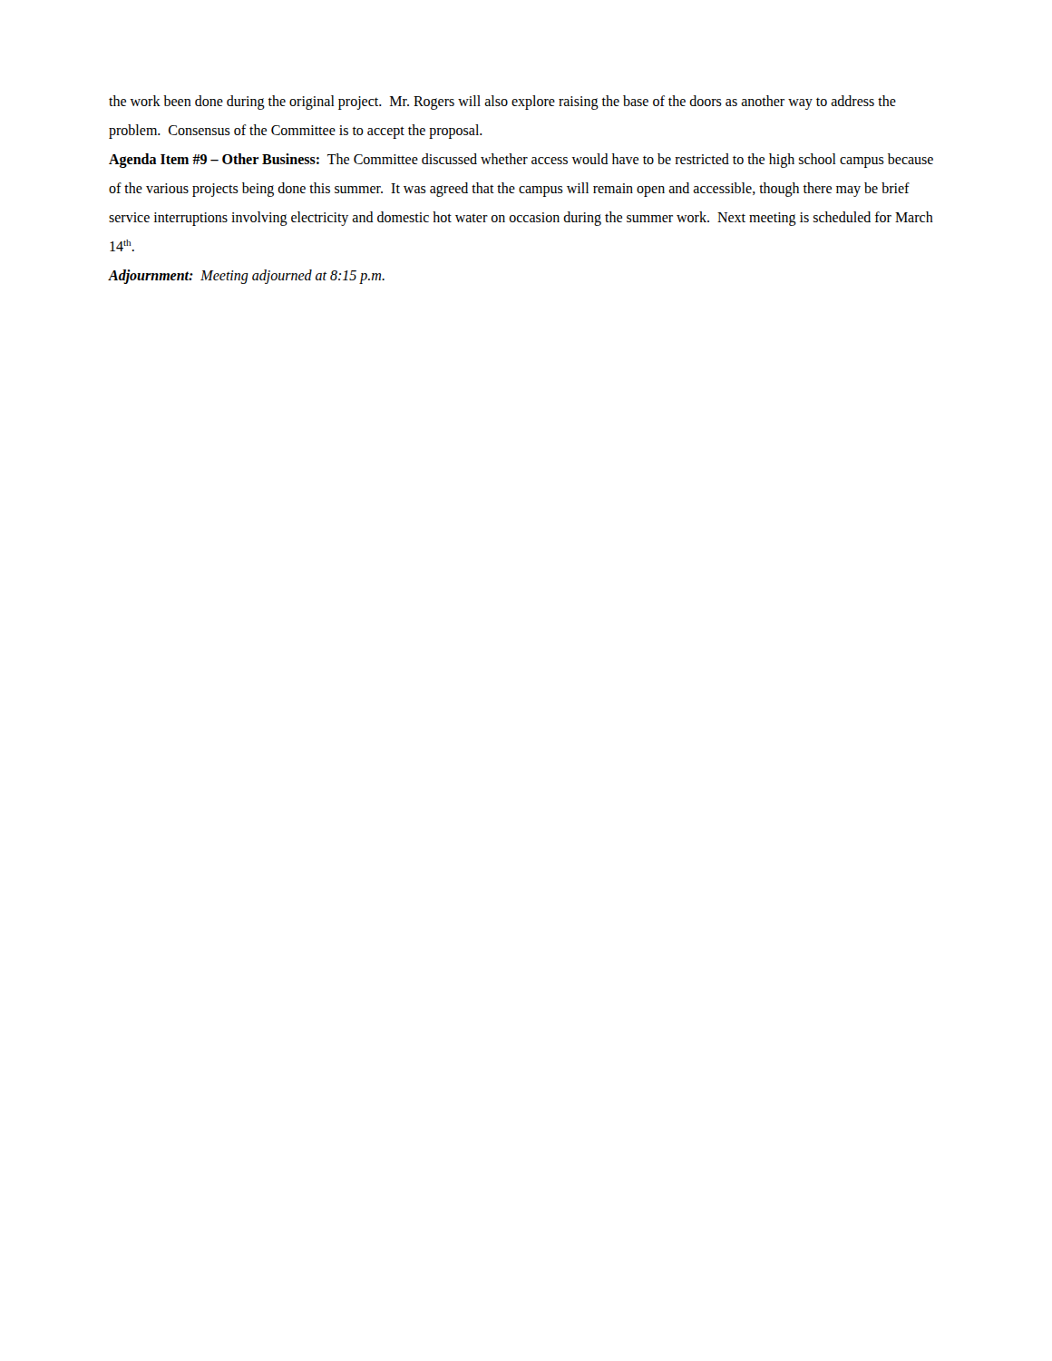the work been done during the original project. Mr. Rogers will also explore raising the base of the doors as another way to address the problem. Consensus of the Committee is to accept the proposal.
Agenda Item #9 – Other Business: The Committee discussed whether access would have to be restricted to the high school campus because of the various projects being done this summer. It was agreed that the campus will remain open and accessible, though there may be brief service interruptions involving electricity and domestic hot water on occasion during the summer work. Next meeting is scheduled for March 14th.
Adjournment: Meeting adjourned at 8:15 p.m.